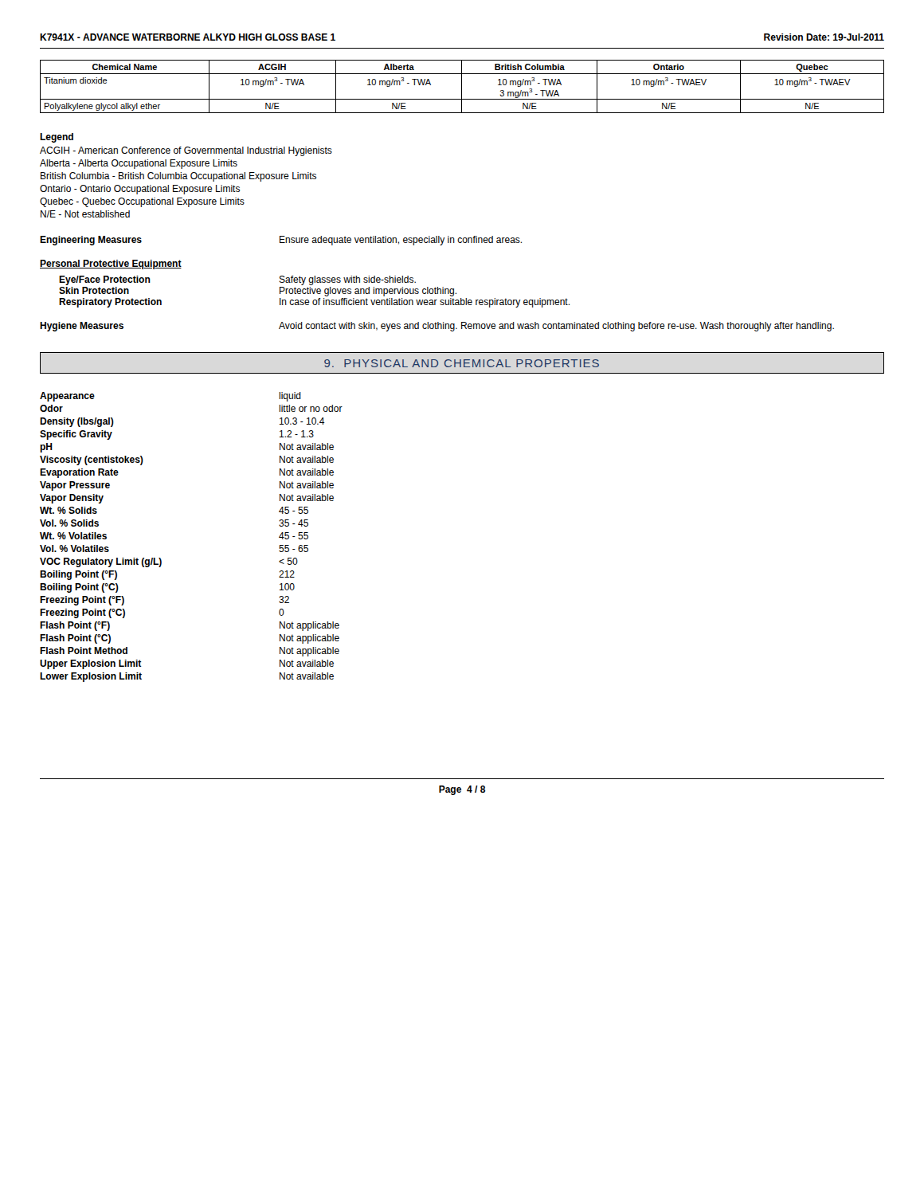K7941X - ADVANCE WATERBORNE ALKYD HIGH GLOSS BASE 1
Revision Date: 19-Jul-2011
| Chemical Name | ACGIH | Alberta | British Columbia | Ontario | Quebec |
| --- | --- | --- | --- | --- | --- |
| Titanium dioxide | 10 mg/m 3 - TWA | 10 mg/m 3 - TWA | 10 mg/m 3 - TWA 3 mg/m 3 - TWA | 10 mg/m 3 - TWAEV | 10 mg/m 3 - TWAEV |
| Polyalkylene glycol alkyl ether | N/E | N/E | N/E | N/E | N/E |
Legend
ACGIH - American Conference of Governmental Industrial Hygienists
Alberta - Alberta Occupational Exposure Limits
British Columbia - British Columbia Occupational Exposure Limits
Ontario - Ontario Occupational Exposure Limits
Quebec - Quebec Occupational Exposure Limits
N/E - Not established
Engineering Measures
Ensure adequate ventilation, especially in confined areas.
Personal Protective Equipment
Eye/Face Protection
Safety glasses with side-shields.
Skin Protection
Protective gloves and impervious clothing.
Respiratory Protection
In case of insufficient ventilation wear suitable respiratory equipment.
Hygiene Measures
Avoid contact with skin, eyes and clothing. Remove and wash contaminated clothing before re-use. Wash thoroughly after handling.
9. PHYSICAL AND CHEMICAL PROPERTIES
| Appearance | liquid |
| Odor | little or no odor |
| Density (lbs/gal) | 10.3 - 10.4 |
| Specific Gravity | 1.2 - 1.3 |
| pH | Not available |
| Viscosity (centistokes) | Not available |
| Evaporation Rate | Not available |
| Vapor Pressure | Not available |
| Vapor Density | Not available |
| Wt. % Solids | 45 - 55 |
| Vol. % Solids | 35 - 45 |
| Wt. % Volatiles | 45 - 55 |
| Vol. % Volatiles | 55 - 65 |
| VOC Regulatory Limit (g/L) | < 50 |
| Boiling Point (°F) | 212 |
| Boiling Point (°C) | 100 |
| Freezing Point (°F) | 32 |
| Freezing Point (°C) | 0 |
| Flash Point (°F) | Not applicable |
| Flash Point (°C) | Not applicable |
| Flash Point Method | Not applicable |
| Upper Explosion Limit | Not available |
| Lower Explosion Limit | Not available |
Page 4 / 8